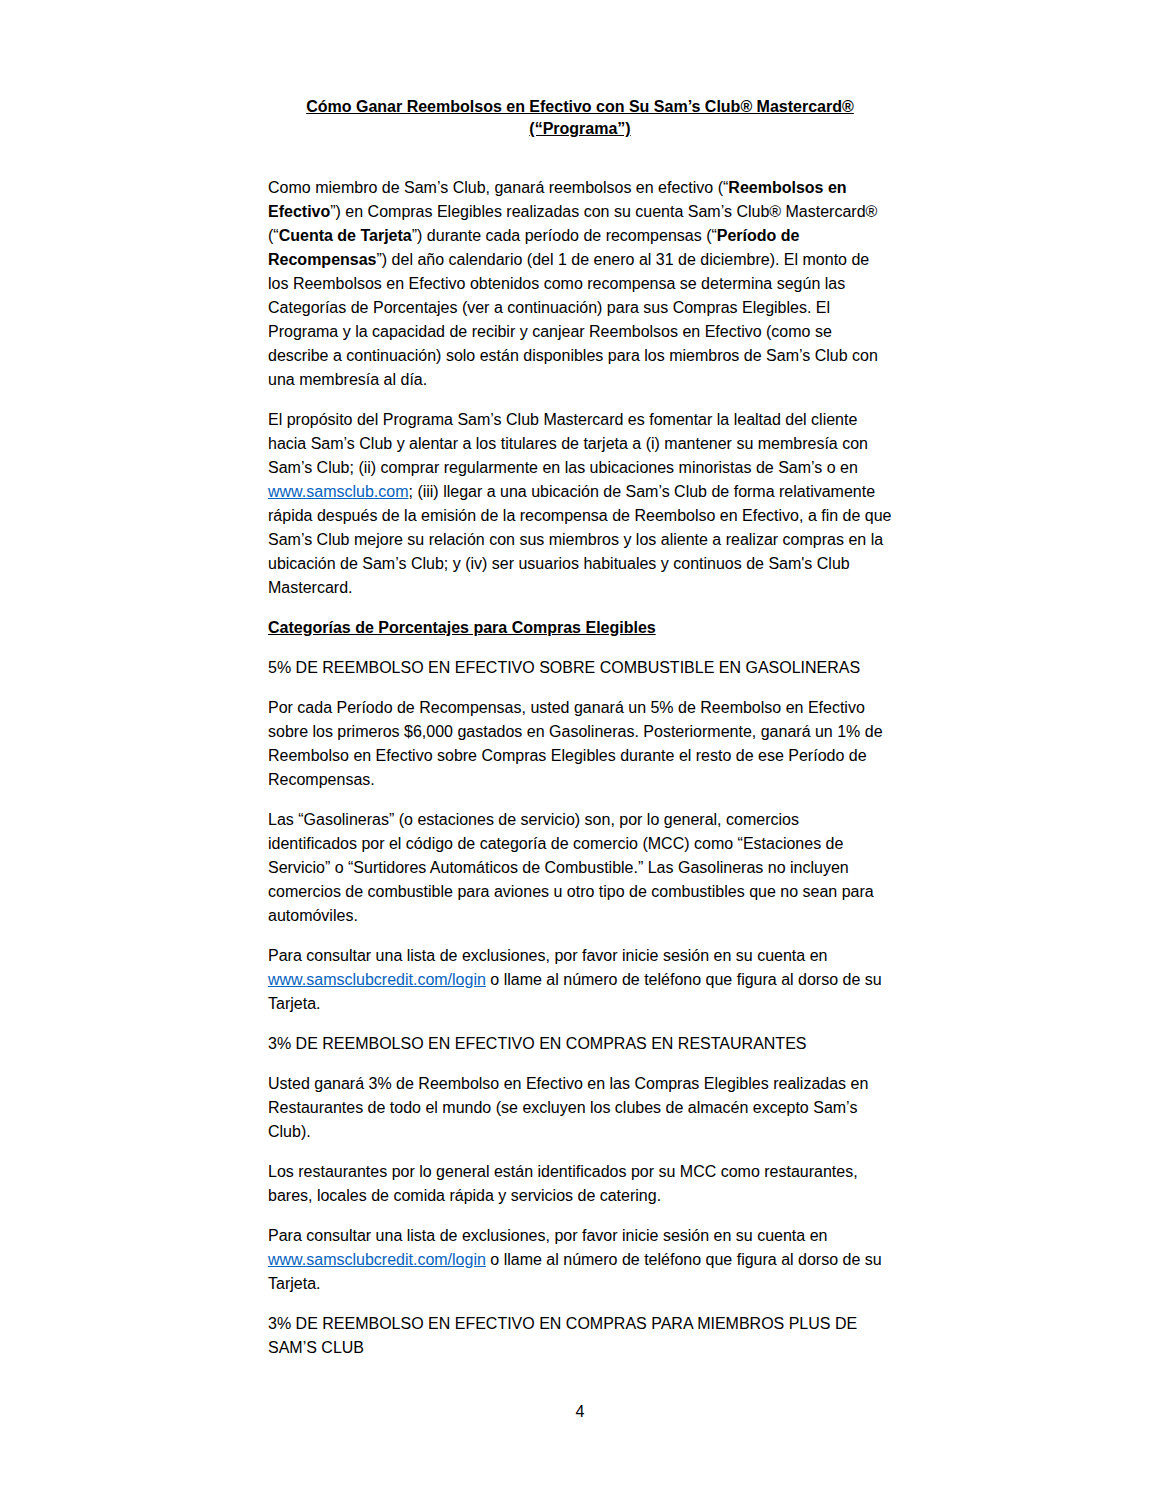Cómo Ganar Reembolsos en Efectivo con Su Sam’s Club® Mastercard® (“Programa”)
Como miembro de Sam’s Club, ganará reembolsos en efectivo (“Reembolsos en Efectivo”) en Compras Elegibles realizadas con su cuenta Sam’s Club® Mastercard® (“Cuenta de Tarjeta”) durante cada período de recompensas (“Período de Recompensas”) del año calendario (del 1 de enero al 31 de diciembre). El monto de los Reembolsos en Efectivo obtenidos como recompensa se determina según las Categorías de Porcentajes (ver a continuación) para sus Compras Elegibles. El Programa y la capacidad de recibir y canjear Reembolsos en Efectivo (como se describe a continuación) solo están disponibles para los miembros de Sam’s Club con una membresía al día.
El propósito del Programa Sam’s Club Mastercard es fomentar la lealtad del cliente hacia Sam’s Club y alentar a los titulares de tarjeta a (i) mantener su membresía con Sam’s Club; (ii) comprar regularmente en las ubicaciones minoristas de Sam’s o en www.samsclub.com; (iii) llegar a una ubicación de Sam’s Club de forma relativamente rápida después de la emisión de la recompensa de Reembolso en Efectivo, a fin de que Sam’s Club mejore su relación con sus miembros y los aliente a realizar compras en la ubicación de Sam’s Club; y (iv) ser usuarios habituales y continuos de Sam's Club Mastercard.
Categorías de Porcentajes para Compras Elegibles
5% DE REEMBOLSO EN EFECTIVO SOBRE COMBUSTIBLE EN GASOLINERAS
Por cada Período de Recompensas, usted ganará un 5% de Reembolso en Efectivo sobre los primeros $6,000 gastados en Gasolineras. Posteriormente, ganará un 1% de Reembolso en Efectivo sobre Compras Elegibles durante el resto de ese Período de Recompensas.
Las “Gasolineras” (o estaciones de servicio) son, por lo general, comercios identificados por el código de categoría de comercio (MCC) como “Estaciones de Servicio” o “Surtidores Automáticos de Combustible.” Las Gasolineras no incluyen comercios de combustible para aviones u otro tipo de combustibles que no sean para automóviles.
Para consultar una lista de exclusiones, por favor inicie sesión en su cuenta en www.samsclubcredit.com/login o llame al número de teléfono que figura al dorso de su Tarjeta.
3% DE REEMBOLSO EN EFECTIVO EN COMPRAS EN RESTAURANTES
Usted ganará 3% de Reembolso en Efectivo en las Compras Elegibles realizadas en Restaurantes de todo el mundo (se excluyen los clubes de almacén excepto Sam’s Club).
Los restaurantes por lo general están identificados por su MCC como restaurantes, bares, locales de comida rápida y servicios de catering.
Para consultar una lista de exclusiones, por favor inicie sesión en su cuenta en www.samsclubcredit.com/login o llame al número de teléfono que figura al dorso de su Tarjeta.
3% DE REEMBOLSO EN EFECTIVO EN COMPRAS PARA MIEMBROS PLUS DE SAM’S CLUB
4